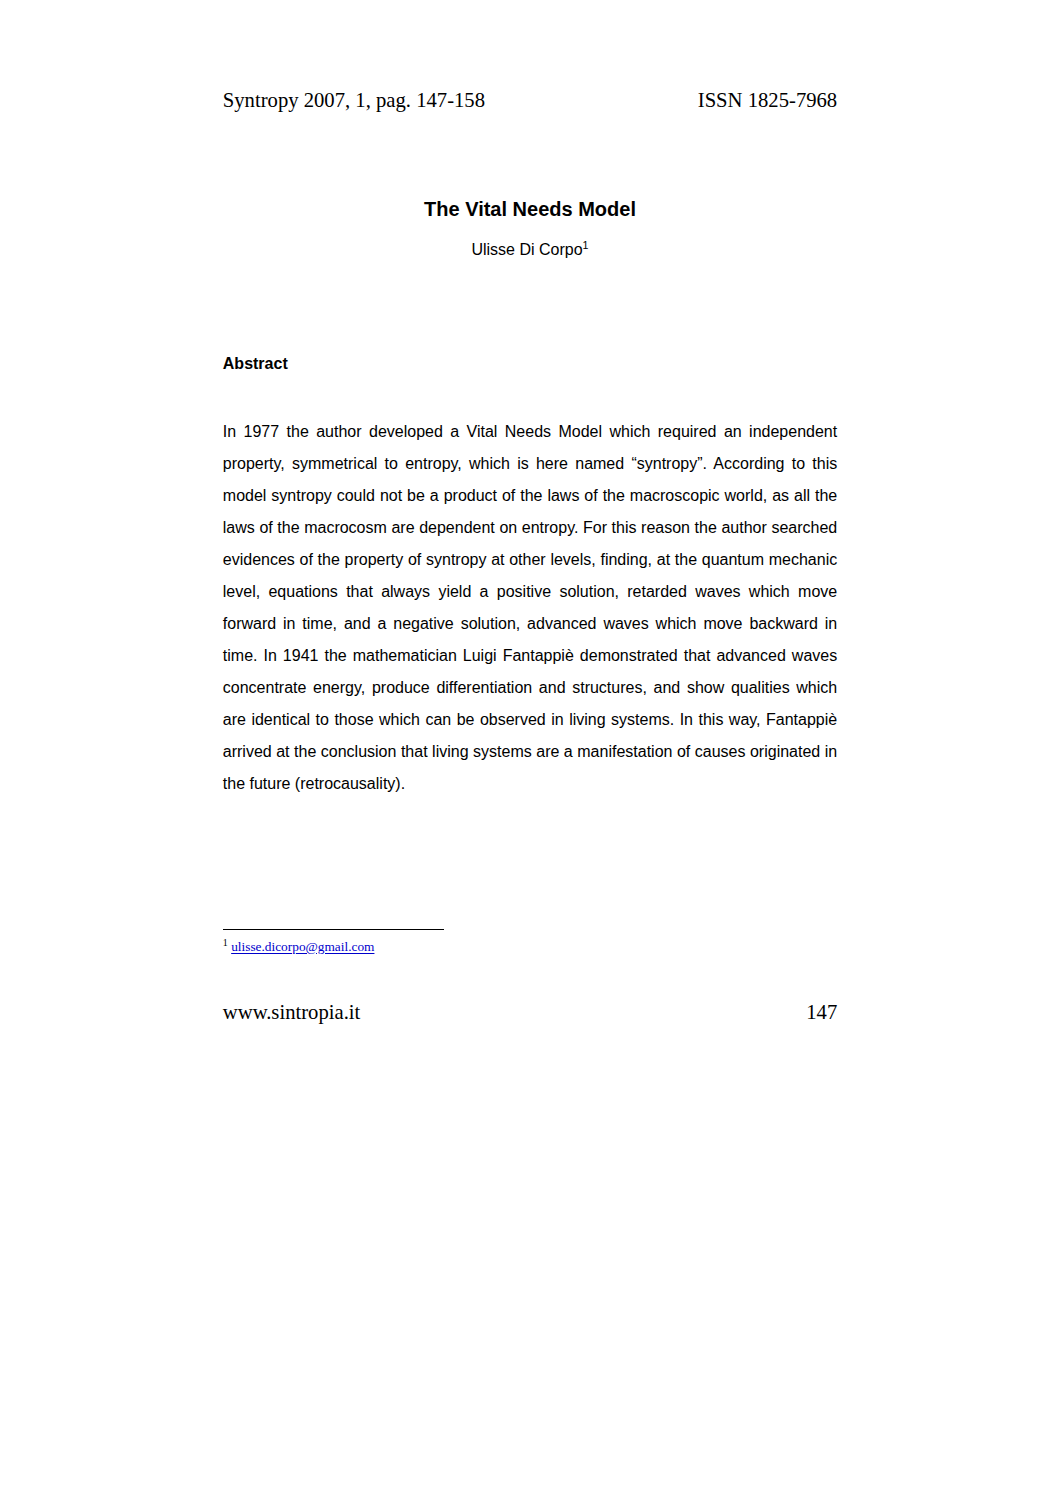Syntropy 2007, 1, pag. 147-158 ISSN 1825-7968
The Vital Needs Model
Ulisse Di Corpo1
Abstract
In 1977 the author developed a Vital Needs Model which required an independent property, symmetrical to entropy, which is here named “syntropy”. According to this model syntropy could not be a product of the laws of the macroscopic world, as all the laws of the macrocosm are dependent on entropy. For this reason the author searched evidences of the property of syntropy at other levels, finding, at the quantum mechanic level, equations that always yield a positive solution, retarded waves which move forward in time, and a negative solution, advanced waves which move backward in time. In 1941 the mathematician Luigi Fantappiè demonstrated that advanced waves concentrate energy, produce differentiation and structures, and show qualities which are identical to those which can be observed in living systems. In this way, Fantappiè arrived at the conclusion that living systems are a manifestation of causes originated in the future (retrocausality).
1 ulisse.dicorpo@gmail.com
www.sintropia.it 147